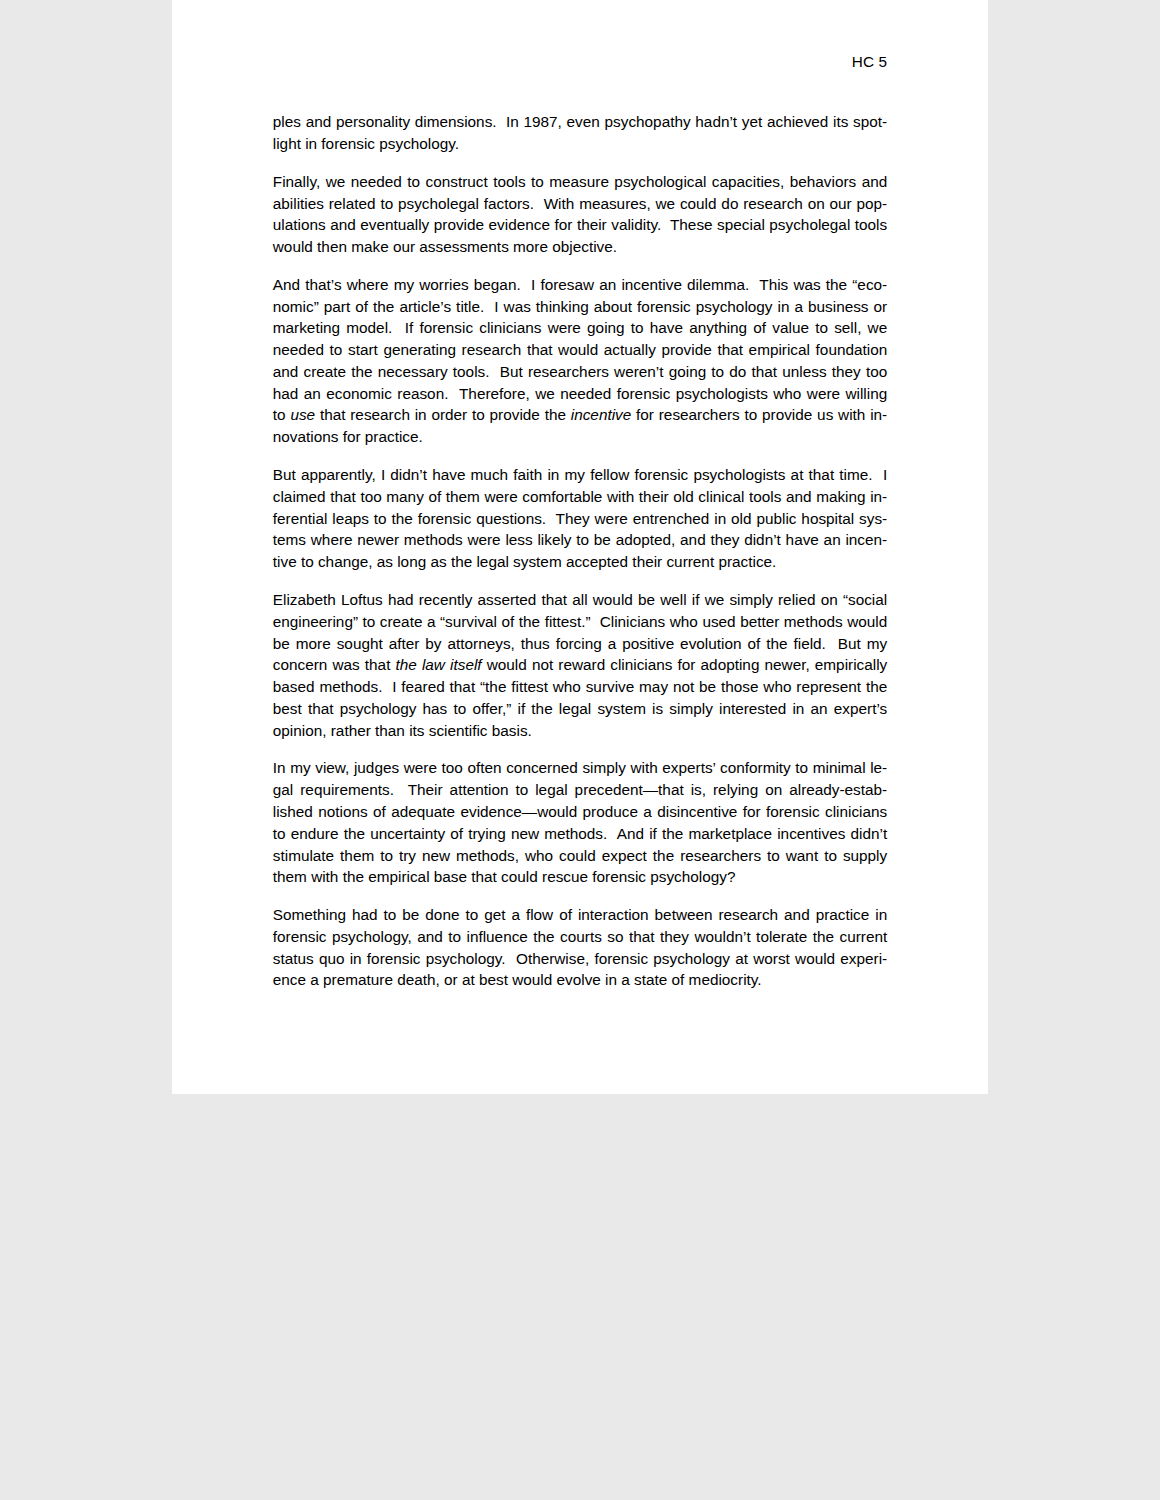HC 5
ples and personality dimensions. In 1987, even psychopathy hadn’t yet achieved its spotlight in forensic psychology.
Finally, we needed to construct tools to measure psychological capacities, behaviors and abilities related to psycholegal factors. With measures, we could do research on our populations and eventually provide evidence for their validity. These special psycholegal tools would then make our assessments more objective.
And that’s where my worries began. I foresaw an incentive dilemma. This was the “economic” part of the article’s title. I was thinking about forensic psychology in a business or marketing model. If forensic clinicians were going to have anything of value to sell, we needed to start generating research that would actually provide that empirical foundation and create the necessary tools. But researchers weren’t going to do that unless they too had an economic reason. Therefore, we needed forensic psychologists who were willing to use that research in order to provide the incentive for researchers to provide us with innovations for practice.
But apparently, I didn’t have much faith in my fellow forensic psychologists at that time. I claimed that too many of them were comfortable with their old clinical tools and making inferential leaps to the forensic questions. They were entrenched in old public hospital systems where newer methods were less likely to be adopted, and they didn’t have an incentive to change, as long as the legal system accepted their current practice.
Elizabeth Loftus had recently asserted that all would be well if we simply relied on “social engineering” to create a “survival of the fittest.” Clinicians who used better methods would be more sought after by attorneys, thus forcing a positive evolution of the field. But my concern was that the law itself would not reward clinicians for adopting newer, empirically based methods. I feared that “the fittest who survive may not be those who represent the best that psychology has to offer,” if the legal system is simply interested in an expert’s opinion, rather than its scientific basis.
In my view, judges were too often concerned simply with experts’ conformity to minimal legal requirements. Their attention to legal precedent—that is, relying on already-established notions of adequate evidence—would produce a disincentive for forensic clinicians to endure the uncertainty of trying new methods. And if the marketplace incentives didn’t stimulate them to try new methods, who could expect the researchers to want to supply them with the empirical base that could rescue forensic psychology?
Something had to be done to get a flow of interaction between research and practice in forensic psychology, and to influence the courts so that they wouldn’t tolerate the current status quo in forensic psychology. Otherwise, forensic psychology at worst would experience a premature death, or at best would evolve in a state of mediocrity.